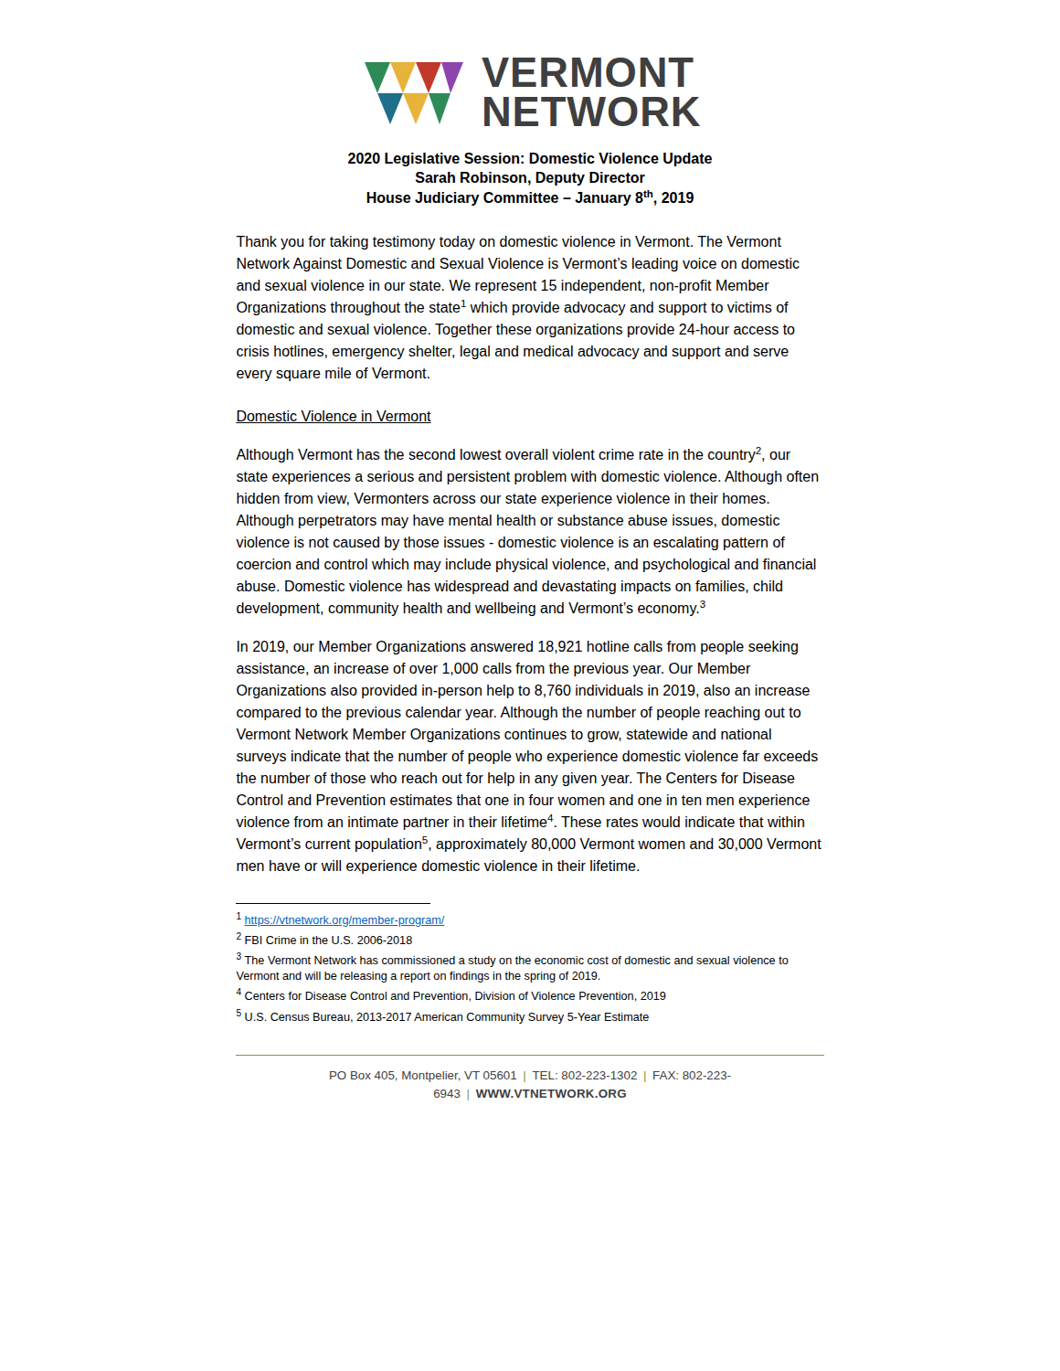VERMONT NETWORK
2020 Legislative Session: Domestic Violence Update
Sarah Robinson, Deputy Director
House Judiciary Committee – January 8th, 2019
Thank you for taking testimony today on domestic violence in Vermont. The Vermont Network Against Domestic and Sexual Violence is Vermont’s leading voice on domestic and sexual violence in our state. We represent 15 independent, non-profit Member Organizations throughout the state1 which provide advocacy and support to victims of domestic and sexual violence. Together these organizations provide 24-hour access to crisis hotlines, emergency shelter, legal and medical advocacy and support and serve every square mile of Vermont.
Domestic Violence in Vermont
Although Vermont has the second lowest overall violent crime rate in the country2, our state experiences a serious and persistent problem with domestic violence. Although often hidden from view, Vermonters across our state experience violence in their homes. Although perpetrators may have mental health or substance abuse issues, domestic violence is not caused by those issues - domestic violence is an escalating pattern of coercion and control which may include physical violence, and psychological and financial abuse. Domestic violence has widespread and devastating impacts on families, child development, community health and wellbeing and Vermont’s economy.3
In 2019, our Member Organizations answered 18,921 hotline calls from people seeking assistance, an increase of over 1,000 calls from the previous year. Our Member Organizations also provided in-person help to 8,760 individuals in 2019, also an increase compared to the previous calendar year. Although the number of people reaching out to Vermont Network Member Organizations continues to grow, statewide and national surveys indicate that the number of people who experience domestic violence far exceeds the number of those who reach out for help in any given year. The Centers for Disease Control and Prevention estimates that one in four women and one in ten men experience violence from an intimate partner in their lifetime4. These rates would indicate that within Vermont’s current population5, approximately 80,000 Vermont women and 30,000 Vermont men have or will experience domestic violence in their lifetime.
1 https://vtnetwork.org/member-program/
2 FBI Crime in the U.S. 2006-2018
3 The Vermont Network has commissioned a study on the economic cost of domestic and sexual violence to Vermont and will be releasing a report on findings in the spring of 2019.
4 Centers for Disease Control and Prevention, Division of Violence Prevention, 2019
5 U.S. Census Bureau, 2013-2017 American Community Survey 5-Year Estimate
PO Box 405, Montpelier, VT 05601|TEL: 802-223-1302|FAX: 802-223-6943|WWW.VTNETWORK.ORG